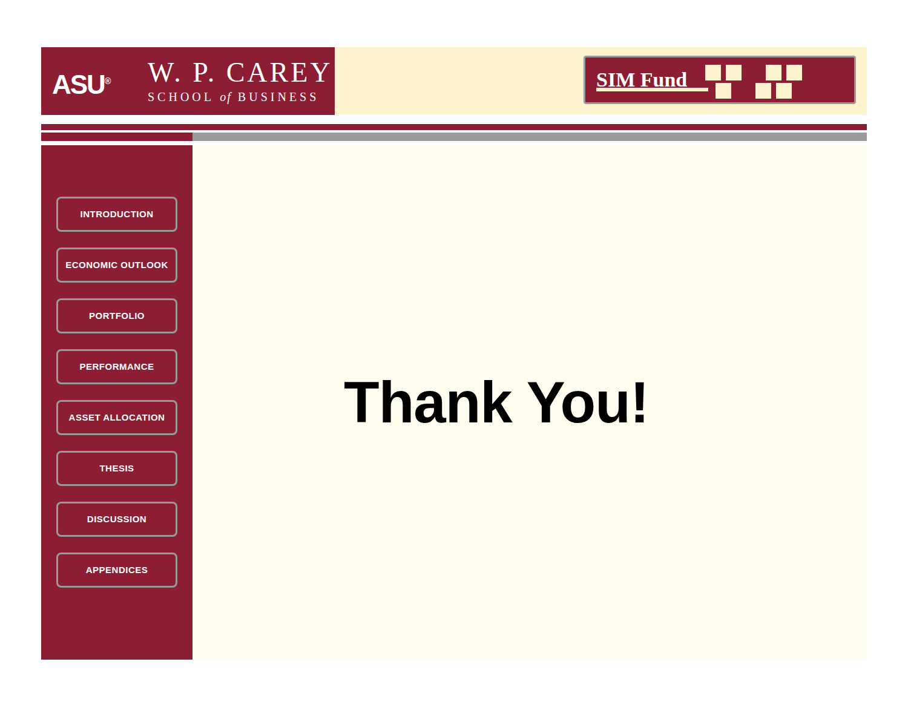ASU®
W. P. CAREY
SCHOOL of BUSINESS
SIM Fund
INTRODUCTION
ECONOMIC OUTLOOK
PORTFOLIO
PERFORMANCE
ASSET ALLOCATION
THESIS
DISCUSSION
APPENDICES
Thank You!